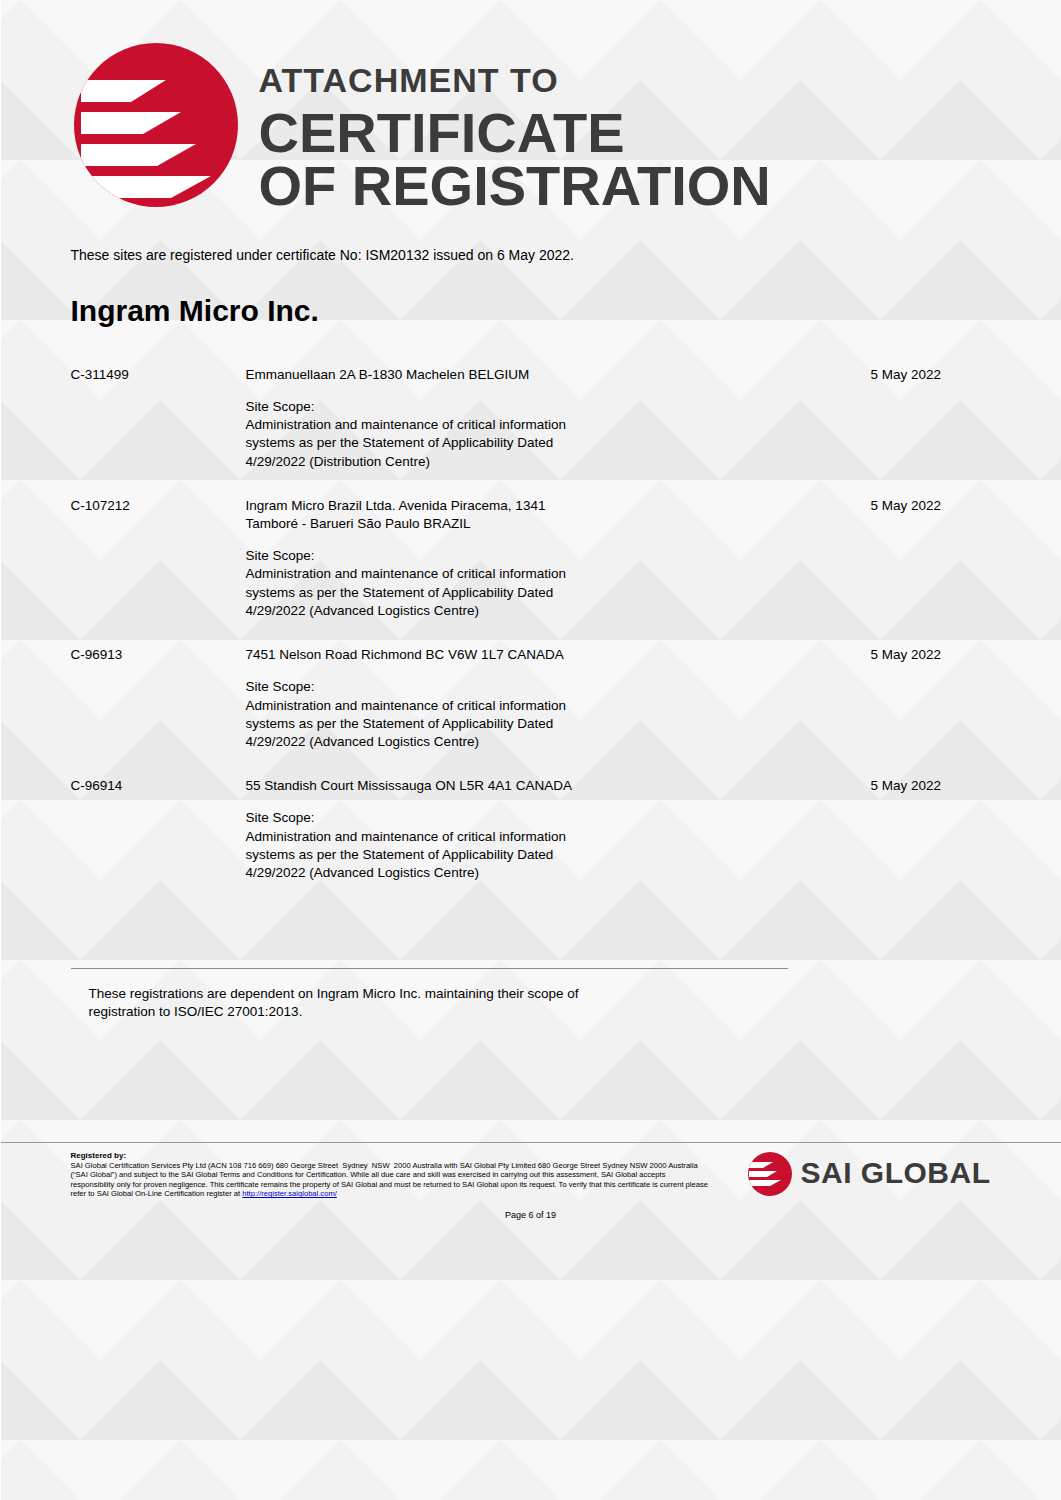ATTACHMENT TO
CERTIFICATE
OF REGISTRATION
These sites are registered under certificate No: ISM20132 issued on 6 May 2022.
Ingram Micro Inc.
| C-311499 | Emmanuellaan 2A B-1830 Machelen BELGIUM Site Scope: Administration and maintenance of critical information systems as per the Statement of Applicability Dated 4/29/2022 (Distribution Centre) | 5 May 2022 |
| C-107212 | Ingram Micro Brazil Ltda. Avenida Piracema, 1341 Tamboré - Barueri São Paulo BRAZIL Site Scope: Administration and maintenance of critical information systems as per the Statement of Applicability Dated 4/29/2022 (Advanced Logistics Centre) | 5 May 2022 |
| C-96913 | 7451 Nelson Road Richmond BC V6W 1L7 CANADA Site Scope: Administration and maintenance of critical information systems as per the Statement of Applicability Dated 4/29/2022 (Advanced Logistics Centre) | 5 May 2022 |
| C-96914 | 55 Standish Court Mississauga ON L5R 4A1 CANADA Site Scope: Administration and maintenance of critical information systems as per the Statement of Applicability Dated 4/29/2022 (Advanced Logistics Centre) | 5 May 2022 |
These registrations are dependent on Ingram Micro Inc. maintaining their scope of
registration to ISO/IEC 27001:2013.
Registered by:
SAI Global Certification Services Pty Ltd (ACN 108 716 669) 680 George Street Sydney NSW 2000 Australia with SAI Global Pty Limited 680 George Street Sydney NSW 2000 Australia (“SAI Global”) and subject to the SAI Global Terms and Conditions for Certification. While all due care and skill was exercised in carrying out this assessment, SAI Global accepts responsibility only for proven negligence. This certificate remains the property of SAI Global and must be returned to SAI Global upon its request. To verify that this certificate is current please refer to SAI Global On-Line Certification register at http://register.saiglobal.com/
SAI GLOBAL
Page 6 of 19